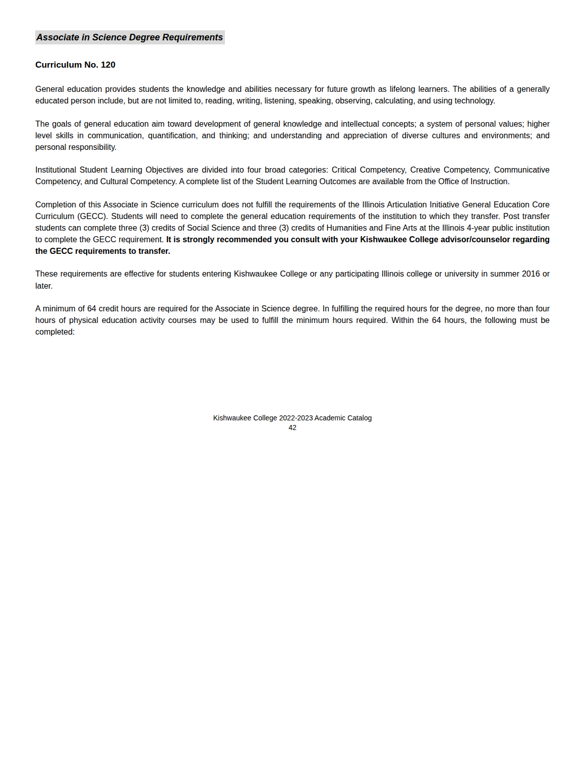Associate in Science Degree Requirements
Curriculum No. 120
General education provides students the knowledge and abilities necessary for future growth as lifelong learners. The abilities of a generally educated person include, but are not limited to, reading, writing, listening, speaking, observing, calculating, and using technology.
The goals of general education aim toward development of general knowledge and intellectual concepts; a system of personal values; higher level skills in communication, quantification, and thinking; and understanding and appreciation of diverse cultures and environments; and personal responsibility.
Institutional Student Learning Objectives are divided into four broad categories: Critical Competency, Creative Competency, Communicative Competency, and Cultural Competency. A complete list of the Student Learning Outcomes are available from the Office of Instruction.
Completion of this Associate in Science curriculum does not fulfill the requirements of the Illinois Articulation Initiative General Education Core Curriculum (GECC). Students will need to complete the general education requirements of the institution to which they transfer. Post transfer students can complete three (3) credits of Social Science and three (3) credits of Humanities and Fine Arts at the Illinois 4-year public institution to complete the GECC requirement. It is strongly recommended you consult with your Kishwaukee College advisor/counselor regarding the GECC requirements to transfer.
These requirements are effective for students entering Kishwaukee College or any participating Illinois college or university in summer 2016 or later.
A minimum of 64 credit hours are required for the Associate in Science degree. In fulfilling the required hours for the degree, no more than four hours of physical education activity courses may be used to fulfill the minimum hours required. Within the 64 hours, the following must be completed:
Kishwaukee College 2022-2023 Academic Catalog
42